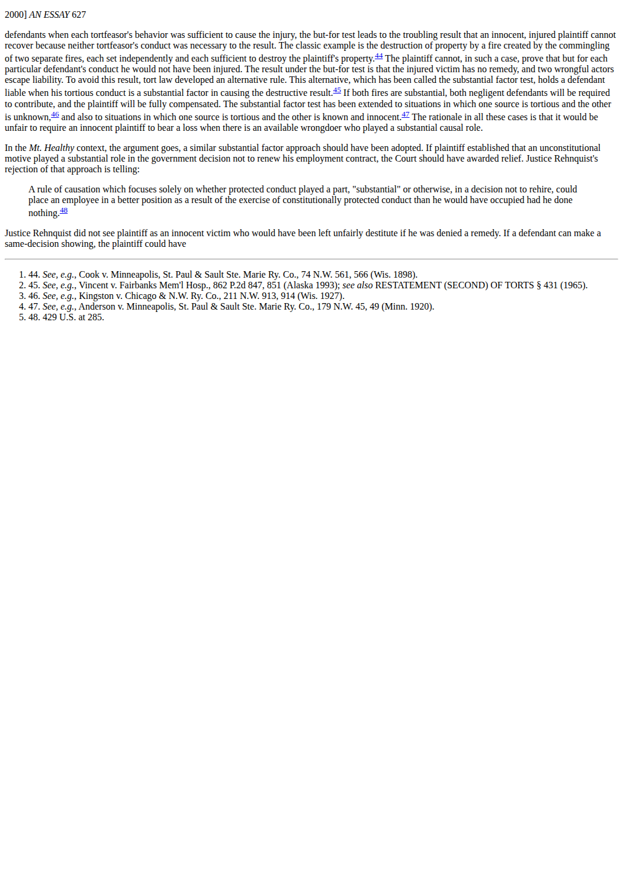2000] AN ESSAY 627
defendants when each tortfeasor's behavior was sufficient to cause the injury, the but-for test leads to the troubling result that an innocent, injured plaintiff cannot recover because neither tortfeasor's conduct was necessary to the result. The classic example is the destruction of property by a fire created by the commingling of two separate fires, each set independently and each sufficient to destroy the plaintiff's property.44 The plaintiff cannot, in such a case, prove that but for each particular defendant's conduct he would not have been injured. The result under the but-for test is that the injured victim has no remedy, and two wrongful actors escape liability. To avoid this result, tort law developed an alternative rule. This alternative, which has been called the substantial factor test, holds a defendant liable when his tortious conduct is a substantial factor in causing the destructive result.45 If both fires are substantial, both negligent defendants will be required to contribute, and the plaintiff will be fully compensated. The substantial factor test has been extended to situations in which one source is tortious and the other is unknown,46 and also to situations in which one source is tortious and the other is known and innocent.47 The rationale in all these cases is that it would be unfair to require an innocent plaintiff to bear a loss when there is an available wrongdoer who played a substantial causal role.
In the Mt. Healthy context, the argument goes, a similar substantial factor approach should have been adopted. If plaintiff established that an unconstitutional motive played a substantial role in the government decision not to renew his employment contract, the Court should have awarded relief. Justice Rehnquist's rejection of that approach is telling:
A rule of causation which focuses solely on whether protected conduct played a part, "substantial" or otherwise, in a decision not to rehire, could place an employee in a better position as a result of the exercise of constitutionally protected conduct than he would have occupied had he done nothing.48
Justice Rehnquist did not see plaintiff as an innocent victim who would have been left unfairly destitute if he was denied a remedy. If a defendant can make a same-decision showing, the plaintiff could have
44. See, e.g., Cook v. Minneapolis, St. Paul & Sault Ste. Marie Ry. Co., 74 N.W. 561, 566 (Wis. 1898).
45. See, e.g., Vincent v. Fairbanks Mem'l Hosp., 862 P.2d 847, 851 (Alaska 1993); see also RESTATEMENT (SECOND) OF TORTS § 431 (1965).
46. See, e.g., Kingston v. Chicago & N.W. Ry. Co., 211 N.W. 913, 914 (Wis. 1927).
47. See, e.g., Anderson v. Minneapolis, St. Paul & Sault Ste. Marie Ry. Co., 179 N.W. 45, 49 (Minn. 1920).
48. 429 U.S. at 285.